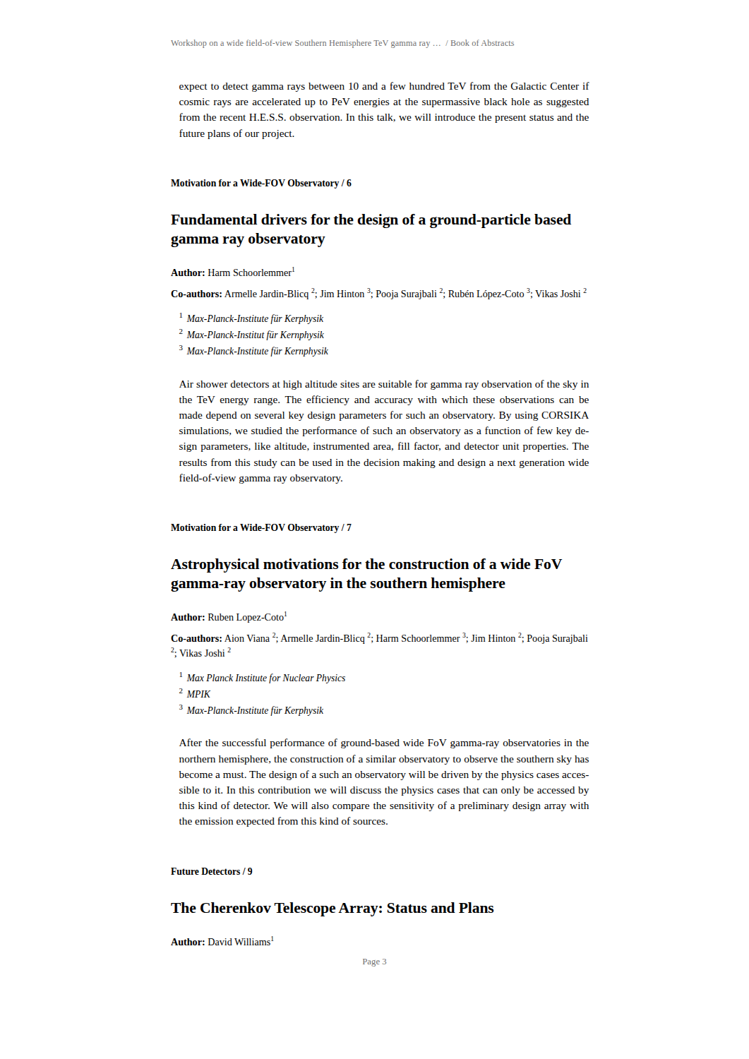Workshop on a wide field-of-view Southern Hemisphere TeV gamma ray … / Book of Abstracts
expect to detect gamma rays between 10 and a few hundred TeV from the Galactic Center if cosmic rays are accelerated up to PeV energies at the supermassive black hole as suggested from the recent H.E.S.S. observation. In this talk, we will introduce the present status and the future plans of our project.
Motivation for a Wide-FOV Observatory / 6
Fundamental drivers for the design of a ground-particle based gamma ray observatory
Author: Harm Schoorlemmer1
Co-authors: Armelle Jardin-Blicq 2; Jim Hinton 3; Pooja Surajbali 2; Rubén López-Coto 3; Vikas Joshi 2
1 Max-Planck-Institute für Kerphysik
2 Max-Planck-Institut für Kernphysik
3 Max-Planck-Institute für Kernphysik
Air shower detectors at high altitude sites are suitable for gamma ray observation of the sky in the TeV energy range. The efficiency and accuracy with which these observations can be made depend on several key design parameters for such an observatory. By using CORSIKA simulations, we studied the performance of such an observatory as a function of few key design parameters, like altitude, instrumented area, fill factor, and detector unit properties. The results from this study can be used in the decision making and design a next generation wide field-of-view gamma ray observatory.
Motivation for a Wide-FOV Observatory / 7
Astrophysical motivations for the construction of a wide FoV gamma-ray observatory in the southern hemisphere
Author: Ruben Lopez-Coto1
Co-authors: Aion Viana 2; Armelle Jardin-Blicq 2; Harm Schoorlemmer 3; Jim Hinton 2; Pooja Surajbali 2; Vikas Joshi 2
1 Max Planck Institute for Nuclear Physics
2 MPIK
3 Max-Planck-Institute für Kerphysik
After the successful performance of ground-based wide FoV gamma-ray observatories in the northern hemisphere, the construction of a similar observatory to observe the southern sky has become a must. The design of a such an observatory will be driven by the physics cases accessible to it. In this contribution we will discuss the physics cases that can only be accessed by this kind of detector. We will also compare the sensitivity of a preliminary design array with the emission expected from this kind of sources.
Future Detectors / 9
The Cherenkov Telescope Array: Status and Plans
Author: David Williams1
Page 3